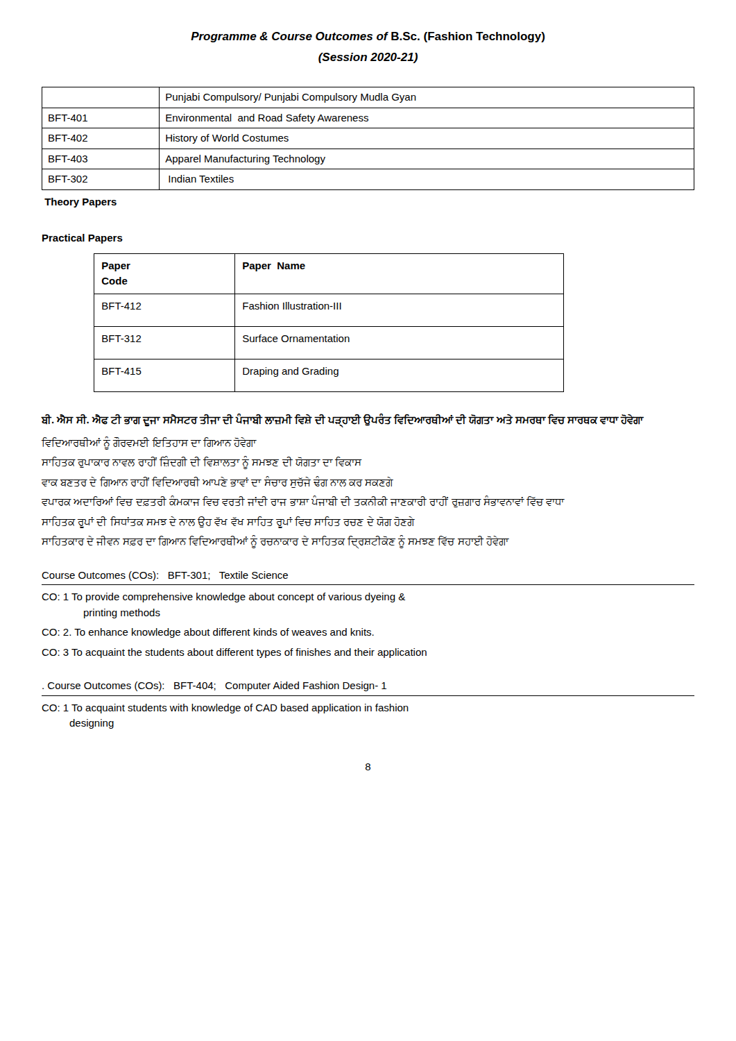Programme & Course Outcomes of B.Sc. (Fashion Technology)
(Session 2020-21)
| | Punjabi Compulsory/ Punjabi Compulsory Mudla Gyan |
| BFT-401 | Environmental and Road Safety Awareness |
| BFT-402 | History of World Costumes |
| BFT-403 | Apparel Manufacturing Technology |
| BFT-302 | Indian Textiles |
Theory Papers
Practical Papers
| Paper Code | Paper Name |
| BFT-412 | Fashion Illustration-III |
| BFT-312 | Surface Ornamentation |
| BFT-415 | Draping and Grading |
ਬੀ. ਐਸ ਸੀ. ਐਫ ਟੀ ਭਾਗ ਦੂਜਾ ਸਮੈਸਟਰ ਤੀਜਾ ਦੀ ਪੰਜਾਬੀ ਲਾਜ਼ਮੀ ਵਿਸ਼ੇ ਦੀ ਪੜ੍ਹਾਈ ਉਪਰੰਤ ਵਿਦਿਆਰਥੀਆਂ ਦੀ ਯੋਗਤਾ ਅਤੇ ਸਮਰਥਾ ਵਿਚ ਸਾਰਥਕ ਵਾਧਾ ਹੋਵੇਗਾ
ਵਿਦਿਆਰਥੀਆਂ ਨੂੰ ਗੌਰਵਮਈ ਇਤਿਹਾਸ ਦਾ ਗਿਆਨ ਹੋਵੇਗਾ
ਸਾਹਿਤਕ ਰੁਪਾਕਾਰ ਨਾਵਲ ਰਾਹੀਂ ਜ਼ਿੰਦਗੀ ਦੀ ਵਿਸ਼ਾਲਤਾ ਨੂੰ ਸਮਝਣ ਦੀ ਯੋਗਤਾ ਦਾ ਵਿਕਾਸ
ਵਾਕ ਬਣਤਰ ਦੇ ਗਿਆਨ ਰਾਹੀਂ ਵਿਦਿਆਰਥੀ ਆਪਣੇ ਭਾਵਾਂ ਦਾ ਸੰਚਾਰ ਸੁਚੱਜੇ ਢੰਗ ਨਾਲ ਕਰ ਸਕਣਗੇ
ਵਪਾਰਕ ਅਦਾਰਿਆਂ ਵਿਚ ਦਫ਼ਤਰੀ ਕੰਮਕਾਜ ਵਿਚ ਵਰਤੀ ਜਾਂਦੀ ਰਾਜ ਭਾਸ਼ਾ ਪੰਜਾਬੀ ਦੀ ਤਕਨੀਕੀ ਜਾਣਕਾਰੀ ਰਾਹੀਂ ਰੁਜ਼ਗਾਰ ਸੰਭਾਵਨਾਵਾਂ ਵਿੱਚ ਵਾਧਾ
ਸਾਹਿਤਕ ਰੂਪਾਂ ਦੀ ਸਿਧਾਂਤਕ ਸਮਝ ਦੇ ਨਾਲ ਉਹ ਵੱਖ ਵੱਖ ਸਾਹਿਤ ਰੂਪਾਂ ਵਿਚ ਸਾਹਿਤ ਰਚਣ ਦੇ ਯੋਗ ਹੋਣਗੇ
ਸਾਹਿਤਕਾਰ ਦੇ ਜੀਵਨ ਸਫ਼ਰ ਦਾ ਗਿਆਨ ਵਿਦਿਆਰਥੀਆਂ ਨੂੰ ਰਚਨਾਕਾਰ ਦੇ ਸਾਹਿਤਕ ਦ੍ਰਿਸ਼ਟੀਕੋਣ ਨੂੰ ਸਮਝਣ ਵਿੱਚ ਸਹਾਈ ਹੋਵੇਗਾ
Course Outcomes (COs): BFT-301; Textile Science
CO: 1 To provide comprehensive knowledge about concept of various dyeing &printing methods
CO: 2. To enhance knowledge about different kinds of weaves and knits.
CO: 3 To acquaint the students about different types of finishes and their application
. Course Outcomes (COs): BFT-404; Computer Aided Fashion Design- 1
CO: 1 To acquaint students with knowledge of CAD based application in fashion
designing
8